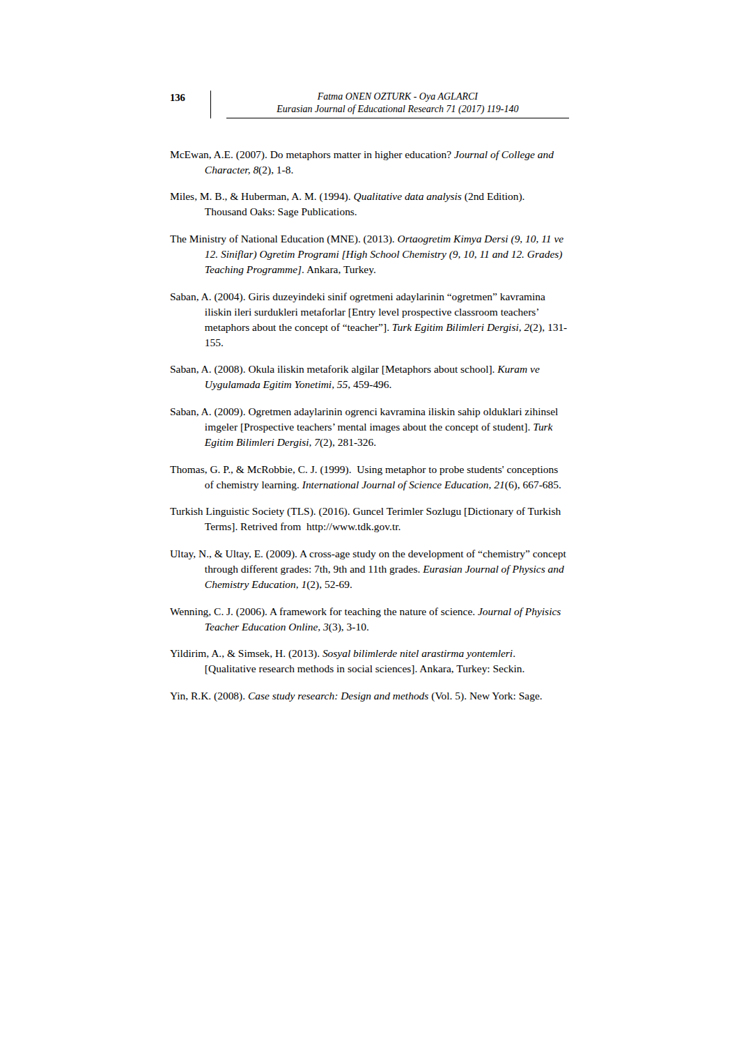136
Fatma ONEN OZTURK - Oya AGLARCI Eurasian Journal of Educational Research 71 (2017) 119-140
McEwan, A.E. (2007). Do metaphors matter in higher education? Journal of College and Character, 8(2), 1-8.
Miles, M. B., & Huberman, A. M. (1994). Qualitative data analysis (2nd Edition). Thousand Oaks: Sage Publications.
The Ministry of National Education (MNE). (2013). Ortaogretim Kimya Dersi (9, 10, 11 ve 12. Siniflar) Ogretim Programi [High School Chemistry (9, 10, 11 and 12. Grades) Teaching Programme]. Ankara, Turkey.
Saban, A. (2004). Giris duzeyindeki sinif ogretmeni adaylarinin “ogretmen” kavramina iliskin ileri surdukleri metaforlar [Entry level prospective classroom teachers’ metaphors about the concept of “teacher”]. Turk Egitim Bilimleri Dergisi, 2(2), 131-155.
Saban, A. (2008). Okula iliskin metaforik algilar [Metaphors about school]. Kuram ve Uygulamada Egitim Yonetimi, 55, 459-496.
Saban, A. (2009). Ogretmen adaylarinin ogrenci kavramina iliskin sahip olduklari zihinsel imgeler [Prospective teachers’ mental images about the concept of student]. Turk Egitim Bilimleri Dergisi, 7(2), 281-326.
Thomas, G. P., & McRobbie, C. J. (1999). Using metaphor to probe students' conceptions of chemistry learning. International Journal of Science Education, 21(6), 667-685.
Turkish Linguistic Society (TLS). (2016). Guncel Terimler Sozlugu [Dictionary of Turkish Terms]. Retrived from http://www.tdk.gov.tr.
Ultay, N., & Ultay, E. (2009). A cross-age study on the development of “chemistry” concept through different grades: 7th, 9th and 11th grades. Eurasian Journal of Physics and Chemistry Education, 1(2), 52-69.
Wenning, C. J. (2006). A framework for teaching the nature of science. Journal of Phyisics Teacher Education Online, 3(3), 3-10.
Yildirim, A., & Simsek, H. (2013). Sosyal bilimlerde nitel arastirma yontemleri. [Qualitative research methods in social sciences]. Ankara, Turkey: Seckin.
Yin, R.K. (2008). Case study research: Design and methods (Vol. 5). New York: Sage.